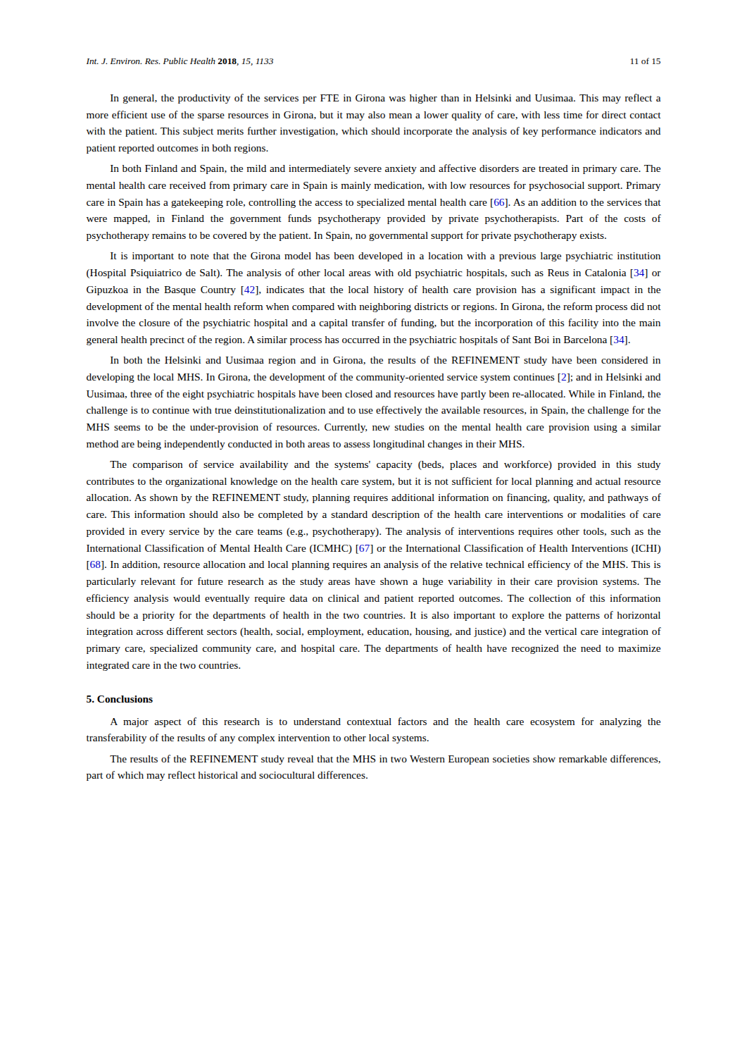Int. J. Environ. Res. Public Health 2018, 15, 1133 11 of 15
In general, the productivity of the services per FTE in Girona was higher than in Helsinki and Uusimaa. This may reflect a more efficient use of the sparse resources in Girona, but it may also mean a lower quality of care, with less time for direct contact with the patient. This subject merits further investigation, which should incorporate the analysis of key performance indicators and patient reported outcomes in both regions.
In both Finland and Spain, the mild and intermediately severe anxiety and affective disorders are treated in primary care. The mental health care received from primary care in Spain is mainly medication, with low resources for psychosocial support. Primary care in Spain has a gatekeeping role, controlling the access to specialized mental health care [66]. As an addition to the services that were mapped, in Finland the government funds psychotherapy provided by private psychotherapists. Part of the costs of psychotherapy remains to be covered by the patient. In Spain, no governmental support for private psychotherapy exists.
It is important to note that the Girona model has been developed in a location with a previous large psychiatric institution (Hospital Psiquiatrico de Salt). The analysis of other local areas with old psychiatric hospitals, such as Reus in Catalonia [34] or Gipuzkoa in the Basque Country [42], indicates that the local history of health care provision has a significant impact in the development of the mental health reform when compared with neighboring districts or regions. In Girona, the reform process did not involve the closure of the psychiatric hospital and a capital transfer of funding, but the incorporation of this facility into the main general health precinct of the region. A similar process has occurred in the psychiatric hospitals of Sant Boi in Barcelona [34].
In both the Helsinki and Uusimaa region and in Girona, the results of the REFINEMENT study have been considered in developing the local MHS. In Girona, the development of the community-oriented service system continues [2]; and in Helsinki and Uusimaa, three of the eight psychiatric hospitals have been closed and resources have partly been re-allocated. While in Finland, the challenge is to continue with true deinstitutionalization and to use effectively the available resources, in Spain, the challenge for the MHS seems to be the under-provision of resources. Currently, new studies on the mental health care provision using a similar method are being independently conducted in both areas to assess longitudinal changes in their MHS.
The comparison of service availability and the systems' capacity (beds, places and workforce) provided in this study contributes to the organizational knowledge on the health care system, but it is not sufficient for local planning and actual resource allocation. As shown by the REFINEMENT study, planning requires additional information on financing, quality, and pathways of care. This information should also be completed by a standard description of the health care interventions or modalities of care provided in every service by the care teams (e.g., psychotherapy). The analysis of interventions requires other tools, such as the International Classification of Mental Health Care (ICMHC) [67] or the International Classification of Health Interventions (ICHI) [68]. In addition, resource allocation and local planning requires an analysis of the relative technical efficiency of the MHS. This is particularly relevant for future research as the study areas have shown a huge variability in their care provision systems. The efficiency analysis would eventually require data on clinical and patient reported outcomes. The collection of this information should be a priority for the departments of health in the two countries. It is also important to explore the patterns of horizontal integration across different sectors (health, social, employment, education, housing, and justice) and the vertical care integration of primary care, specialized community care, and hospital care. The departments of health have recognized the need to maximize integrated care in the two countries.
5. Conclusions
A major aspect of this research is to understand contextual factors and the health care ecosystem for analyzing the transferability of the results of any complex intervention to other local systems.
The results of the REFINEMENT study reveal that the MHS in two Western European societies show remarkable differences, part of which may reflect historical and sociocultural differences.